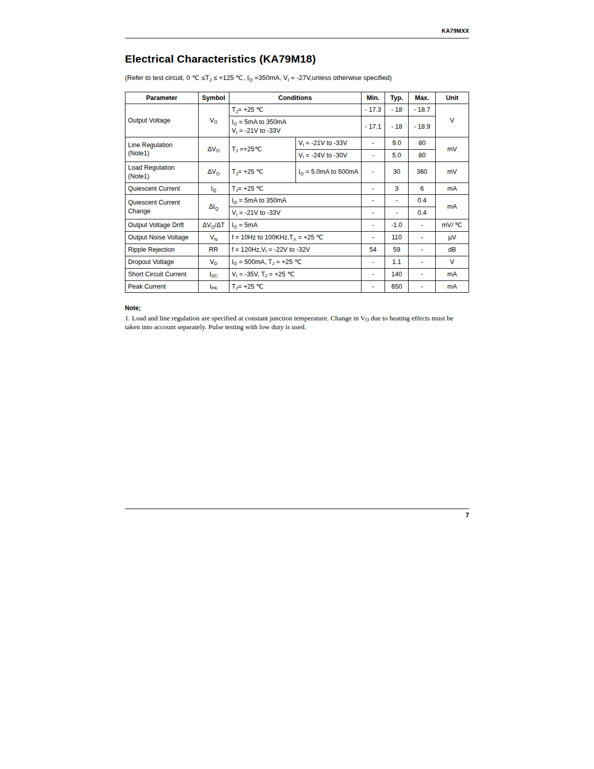KA79MXX
Electrical Characteristics (KA79M18)
(Refer to test circuit, 0 ℃ ≤TJ ≤ +125 ℃, IO =350mA, VI = -27V,unless otherwise specified)
| Parameter | Symbol | Conditions | Min. | Typ. | Max. | Unit |
| --- | --- | --- | --- | --- | --- | --- |
| Output Voltage | V O | T J = +25 ℃ | - 17.3 | - 18 | - 18.7 | V |
| I O = 5mA to 350mA V I = -21V to -33V | - 17.1 | - 18 | - 18.9 |
| Line Regulation (Note1) | ΔV O | T J =+25℃ | V I = -21V to -33V | - | 9.0 | 80 | mV |
| V I = -24V to -30V | - | 5.0 | 80 |
| Load Regulation (Note1) | ΔV O | T J = +25 ℃ | I O = 5.0mA to 500mA | - | 30 | 360 | mV |
| Quiescent Current | I Q | T J = +25 ℃ | - | 3 | 6 | mA |
| Quiescent Current Change | ΔI Q | I O = 5mA to 350mA | - | - | 0.4 | mA |
| V I = -21V to -33V | - | - | 0.4 |
| Output Voltage Drift | ΔV O /ΔT | I O = 5mA | - | -1.0 | - | mV/ ℃ |
| Output Noise Voltage | V N | f = 10Hz to 100KHz,T A = +25 ℃ | - | 110 | - | µV |
| Ripple Rejection | RR | f = 120Hz,V I = -22V to -32V | 54 | 59 | - | dB |
| Dropout Voltage | V D | I O = 500mA, T J = +25 ℃ | - | 1.1 | - | V |
| Short Circuit Current | I SC | V I = -35V, T J = +25 ℃ | - | 140 | - | mA |
| Peak Current | I PK | T J = +25 ℃ | - | 650 | - | mA |
Note;
1. Load and line regulation are specified at constant junction temperature. Change in VO due to heating effects must be taken into account separately. Pulse testing with low duty is used.
7